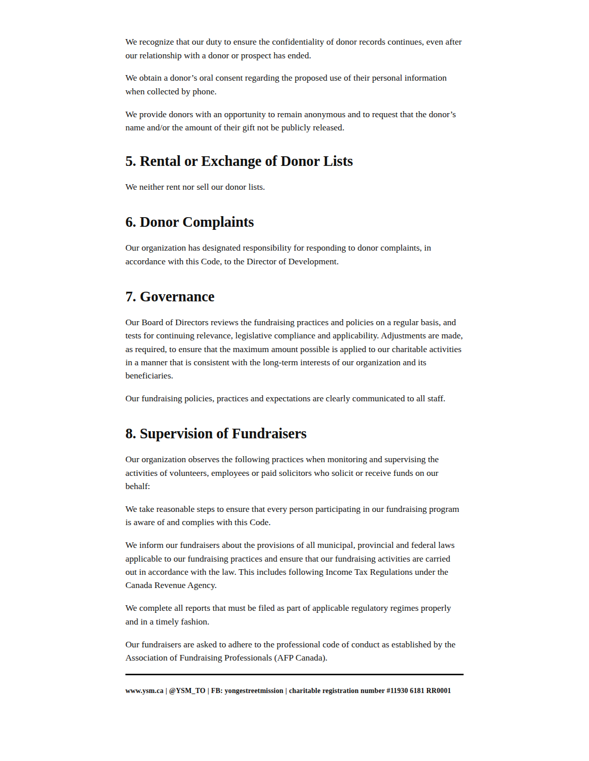We recognize that our duty to ensure the confidentiality of donor records continues, even after our relationship with a donor or prospect has ended.
We obtain a donor’s oral consent regarding the proposed use of their personal information when collected by phone.
We provide donors with an opportunity to remain anonymous and to request that the donor’s name and/or the amount of their gift not be publicly released.
5. Rental or Exchange of Donor Lists
We neither rent nor sell our donor lists.
6. Donor Complaints
Our organization has designated responsibility for responding to donor complaints, in accordance with this Code, to the Director of Development.
7. Governance
Our Board of Directors reviews the fundraising practices and policies on a regular basis, and tests for continuing relevance, legislative compliance and applicability. Adjustments are made, as required, to ensure that the maximum amount possible is applied to our charitable activities in a manner that is consistent with the long-term interests of our organization and its beneficiaries.
Our fundraising policies, practices and expectations are clearly communicated to all staff.
8. Supervision of Fundraisers
Our organization observes the following practices when monitoring and supervising the activities of volunteers, employees or paid solicitors who solicit or receive funds on our behalf:
We take reasonable steps to ensure that every person participating in our fundraising program is aware of and complies with this Code.
We inform our fundraisers about the provisions of all municipal, provincial and federal laws applicable to our fundraising practices and ensure that our fundraising activities are carried out in accordance with the law. This includes following Income Tax Regulations under the Canada Revenue Agency.
We complete all reports that must be filed as part of applicable regulatory regimes properly and in a timely fashion.
Our fundraisers are asked to adhere to the professional code of conduct as established by the Association of Fundraising Professionals (AFP Canada).
www.ysm.ca|@YSM_TO|FB: yongestreetmission|charitable registration number #11930 6181 RR0001